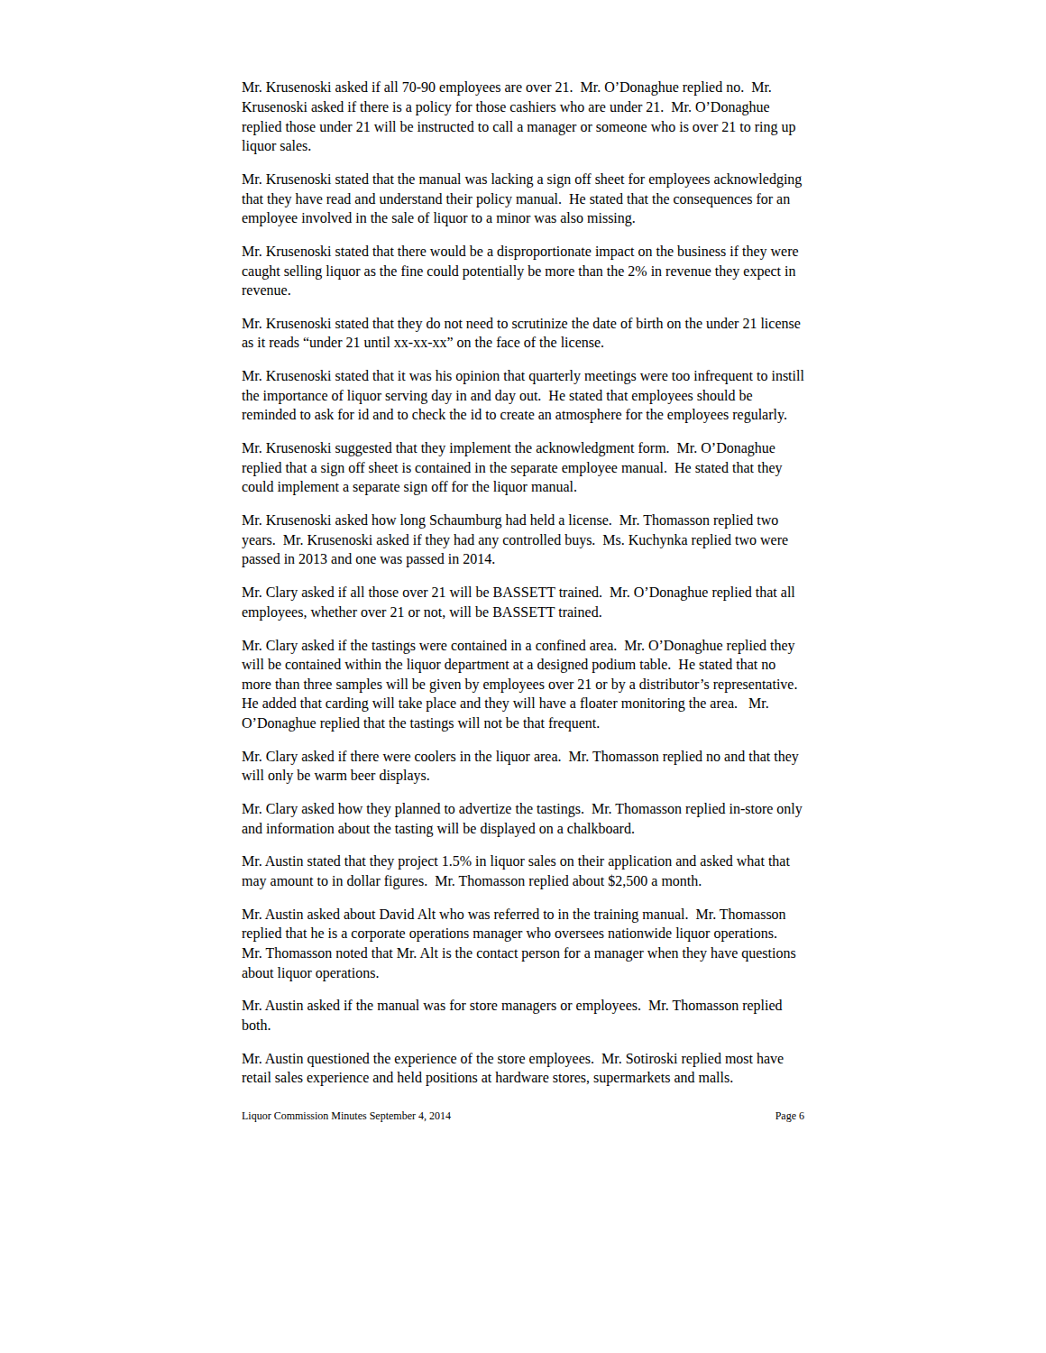Mr. Krusenoski asked if all 70-90 employees are over 21. Mr. O’Donaghue replied no. Mr. Krusenoski asked if there is a policy for those cashiers who are under 21. Mr. O’Donaghue replied those under 21 will be instructed to call a manager or someone who is over 21 to ring up liquor sales.
Mr. Krusenoski stated that the manual was lacking a sign off sheet for employees acknowledging that they have read and understand their policy manual. He stated that the consequences for an employee involved in the sale of liquor to a minor was also missing.
Mr. Krusenoski stated that there would be a disproportionate impact on the business if they were caught selling liquor as the fine could potentially be more than the 2% in revenue they expect in revenue.
Mr. Krusenoski stated that they do not need to scrutinize the date of birth on the under 21 license as it reads “under 21 until xx-xx-xx” on the face of the license.
Mr. Krusenoski stated that it was his opinion that quarterly meetings were too infrequent to instill the importance of liquor serving day in and day out. He stated that employees should be reminded to ask for id and to check the id to create an atmosphere for the employees regularly.
Mr. Krusenoski suggested that they implement the acknowledgment form. Mr. O’Donaghue replied that a sign off sheet is contained in the separate employee manual. He stated that they could implement a separate sign off for the liquor manual.
Mr. Krusenoski asked how long Schaumburg had held a license. Mr. Thomasson replied two years. Mr. Krusenoski asked if they had any controlled buys. Ms. Kuchynka replied two were passed in 2013 and one was passed in 2014.
Mr. Clary asked if all those over 21 will be BASSETT trained. Mr. O’Donaghue replied that all employees, whether over 21 or not, will be BASSETT trained.
Mr. Clary asked if the tastings were contained in a confined area. Mr. O’Donaghue replied they will be contained within the liquor department at a designed podium table. He stated that no more than three samples will be given by employees over 21 or by a distributor’s representative. He added that carding will take place and they will have a floater monitoring the area. Mr. O’Donaghue replied that the tastings will not be that frequent.
Mr. Clary asked if there were coolers in the liquor area. Mr. Thomasson replied no and that they will only be warm beer displays.
Mr. Clary asked how they planned to advertize the tastings. Mr. Thomasson replied in-store only and information about the tasting will be displayed on a chalkboard.
Mr. Austin stated that they project 1.5% in liquor sales on their application and asked what that may amount to in dollar figures. Mr. Thomasson replied about $2,500 a month.
Mr. Austin asked about David Alt who was referred to in the training manual. Mr. Thomasson replied that he is a corporate operations manager who oversees nationwide liquor operations. Mr. Thomasson noted that Mr. Alt is the contact person for a manager when they have questions about liquor operations.
Mr. Austin asked if the manual was for store managers or employees. Mr. Thomasson replied both.
Mr. Austin questioned the experience of the store employees. Mr. Sotiroski replied most have retail sales experience and held positions at hardware stores, supermarkets and malls.
Liquor Commission Minutes September 4, 2014 Page 6